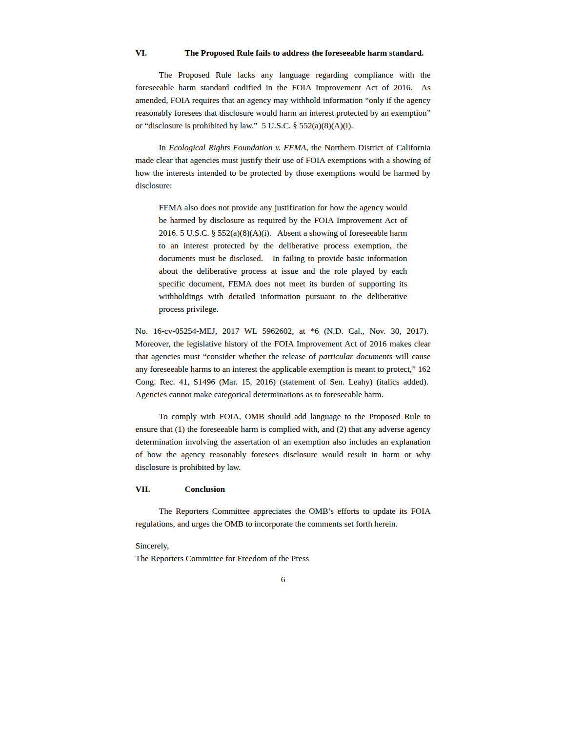VI.
The Proposed Rule fails to address the foreseeable harm standard.
The Proposed Rule lacks any language regarding compliance with the foreseeable harm standard codified in the FOIA Improvement Act of 2016. As amended, FOIA requires that an agency may withhold information “only if the agency reasonably foresees that disclosure would harm an interest protected by an exemption” or “disclosure is prohibited by law.” 5 U.S.C. § 552(a)(8)(A)(i).
In Ecological Rights Foundation v. FEMA, the Northern District of California made clear that agencies must justify their use of FOIA exemptions with a showing of how the interests intended to be protected by those exemptions would be harmed by disclosure:
FEMA also does not provide any justification for how the agency would be harmed by disclosure as required by the FOIA Improvement Act of 2016. 5 U.S.C. § 552(a)(8)(A)(i). Absent a showing of foreseeable harm to an interest protected by the deliberative process exemption, the documents must be disclosed. In failing to provide basic information about the deliberative process at issue and the role played by each specific document, FEMA does not meet its burden of supporting its withholdings with detailed information pursuant to the deliberative process privilege.
No. 16-cv-05254-MEJ, 2017 WL 5962602, at *6 (N.D. Cal., Nov. 30, 2017). Moreover, the legislative history of the FOIA Improvement Act of 2016 makes clear that agencies must “consider whether the release of particular documents will cause any foreseeable harms to an interest the applicable exemption is meant to protect,” 162 Cong. Rec. 41, S1496 (Mar. 15, 2016) (statement of Sen. Leahy) (italics added). Agencies cannot make categorical determinations as to foreseeable harm.
To comply with FOIA, OMB should add language to the Proposed Rule to ensure that (1) the foreseeable harm is complied with, and (2) that any adverse agency determination involving the assertation of an exemption also includes an explanation of how the agency reasonably foresees disclosure would result in harm or why disclosure is prohibited by law.
VII.
Conclusion
The Reporters Committee appreciates the OMB’s efforts to update its FOIA regulations, and urges the OMB to incorporate the comments set forth herein.
Sincerely,
The Reporters Committee for Freedom of the Press
6